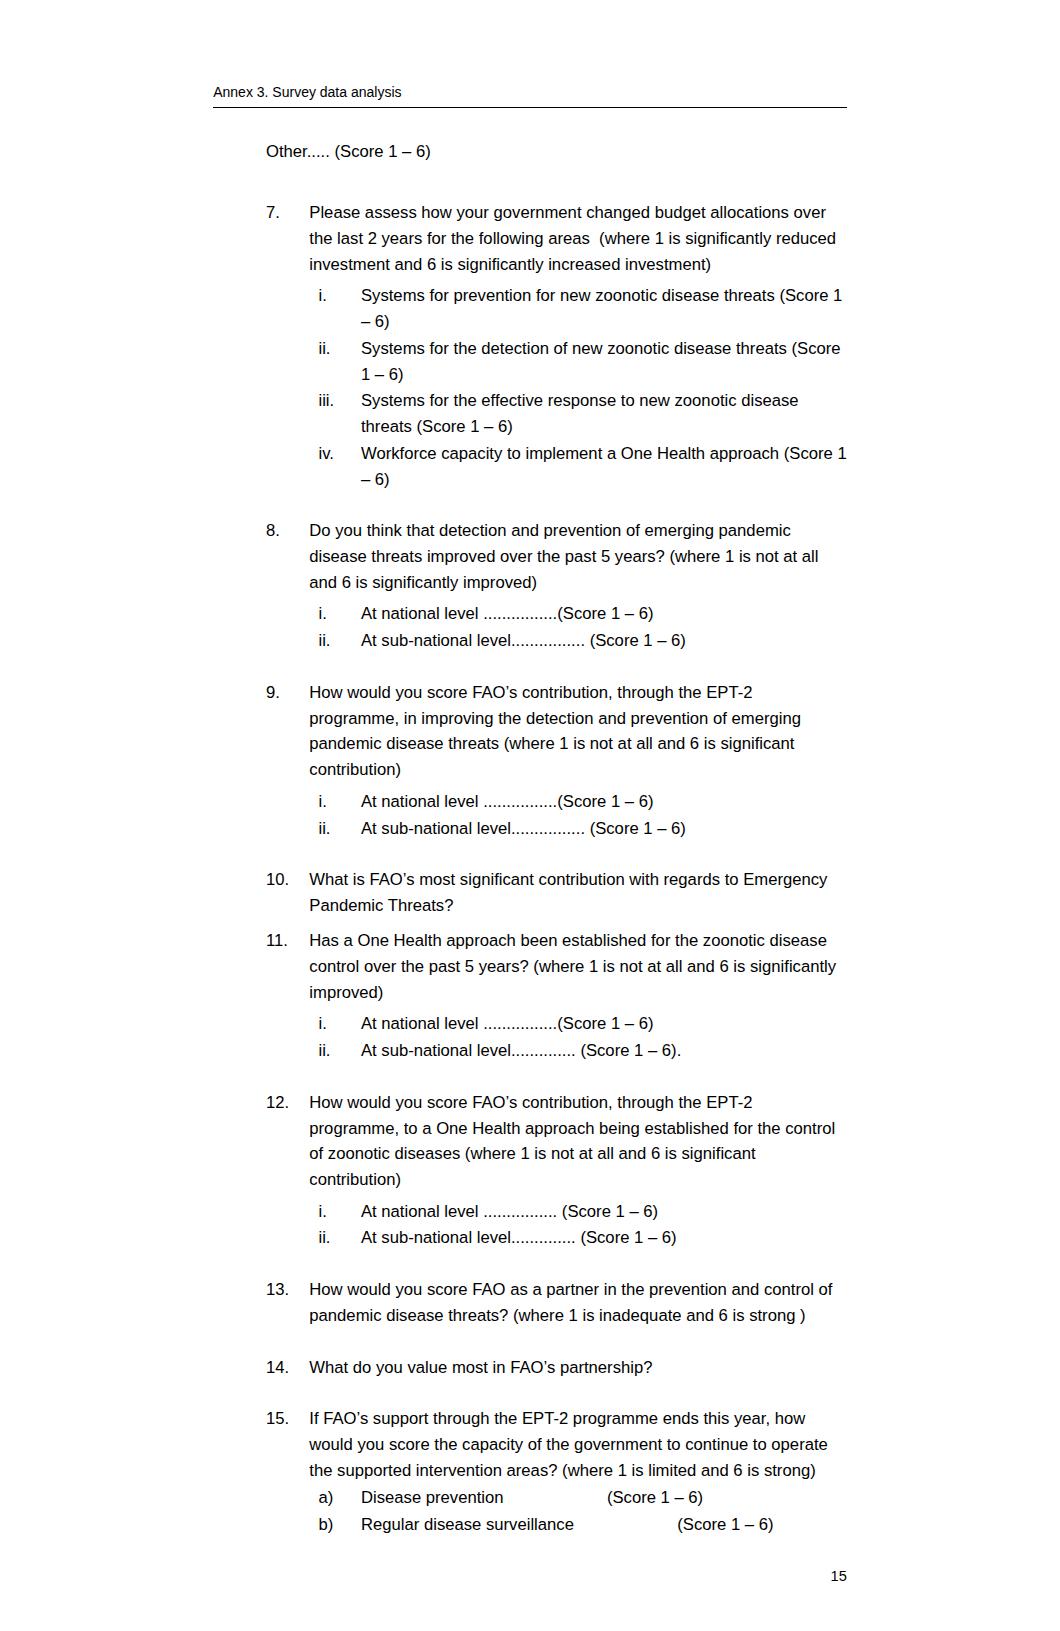Annex 3. Survey data analysis
Other..... (Score 1 – 6)
7. Please assess how your government changed budget allocations over the last 2 years for the following areas (where 1 is significantly reduced investment and 6 is significantly increased investment)
i. Systems for prevention for new zoonotic disease threats (Score 1 – 6)
ii. Systems for the detection of new zoonotic disease threats (Score 1 – 6)
iii. Systems for the effective response to new zoonotic disease threats (Score 1 – 6)
iv. Workforce capacity to implement a One Health approach (Score 1 – 6)
8. Do you think that detection and prevention of emerging pandemic disease threats improved over the past 5 years? (where 1 is not at all and 6 is significantly improved)
i. At national level ................(Score 1 – 6)
ii. At sub-national level................ (Score 1 – 6)
9. How would you score FAO’s contribution, through the EPT-2 programme, in improving the detection and prevention of emerging pandemic disease threats (where 1 is not at all and 6 is significant contribution)
i. At national level ................(Score 1 – 6)
ii. At sub-national level................ (Score 1 – 6)
10. What is FAO’s most significant contribution with regards to Emergency Pandemic Threats?
11. Has a One Health approach been established for the zoonotic disease control over the past 5 years? (where 1 is not at all and 6 is significantly improved)
i. At national level ................(Score 1 – 6)
ii. At sub-national level.............. (Score 1 – 6).
12. How would you score FAO’s contribution, through the EPT-2 programme, to a One Health approach being established for the control of zoonotic diseases (where 1 is not at all and 6 is significant contribution)
i. At national level ................ (Score 1 – 6)
ii. At sub-national level.............. (Score 1 – 6)
13. How would you score FAO as a partner in the prevention and control of pandemic disease threats? (where 1 is inadequate and 6 is strong )
14. What do you value most in FAO’s partnership?
15. If FAO’s support through the EPT-2 programme ends this year, how would you score the capacity of the government to continue to operate the supported intervention areas? (where 1 is limited and 6 is strong)
a) Disease prevention(Score 1 – 6)
b) Regular disease surveillance(Score 1 – 6)
15